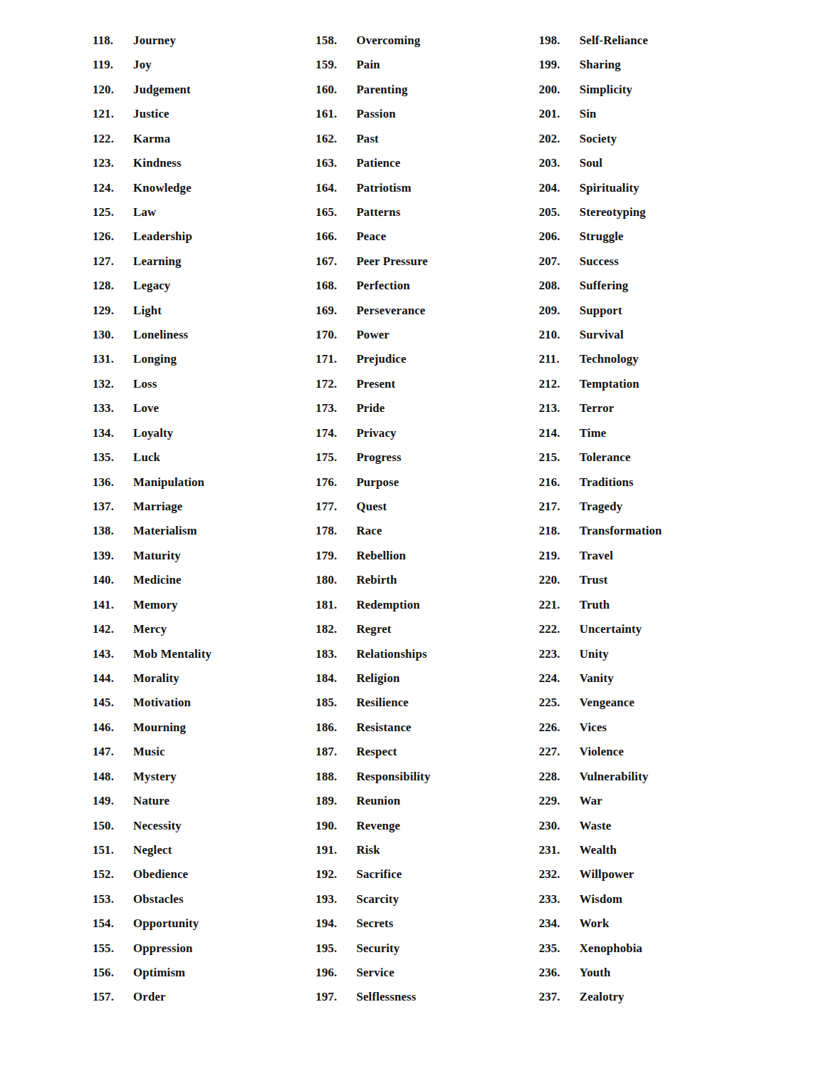118. Journey
119. Joy
120. Judgement
121. Justice
122. Karma
123. Kindness
124. Knowledge
125. Law
126. Leadership
127. Learning
128. Legacy
129. Light
130. Loneliness
131. Longing
132. Loss
133. Love
134. Loyalty
135. Luck
136. Manipulation
137. Marriage
138. Materialism
139. Maturity
140. Medicine
141. Memory
142. Mercy
143. Mob Mentality
144. Morality
145. Motivation
146. Mourning
147. Music
148. Mystery
149. Nature
150. Necessity
151. Neglect
152. Obedience
153. Obstacles
154. Opportunity
155. Oppression
156. Optimism
157. Order
158. Overcoming
159. Pain
160. Parenting
161. Passion
162. Past
163. Patience
164. Patriotism
165. Patterns
166. Peace
167. Peer Pressure
168. Perfection
169. Perseverance
170. Power
171. Prejudice
172. Present
173. Pride
174. Privacy
175. Progress
176. Purpose
177. Quest
178. Race
179. Rebellion
180. Rebirth
181. Redemption
182. Regret
183. Relationships
184. Religion
185. Resilience
186. Resistance
187. Respect
188. Responsibility
189. Reunion
190. Revenge
191. Risk
192. Sacrifice
193. Scarcity
194. Secrets
195. Security
196. Service
197. Selflessness
198. Self-Reliance
199. Sharing
200. Simplicity
201. Sin
202. Society
203. Soul
204. Spirituality
205. Stereotyping
206. Struggle
207. Success
208. Suffering
209. Support
210. Survival
211. Technology
212. Temptation
213. Terror
214. Time
215. Tolerance
216. Traditions
217. Tragedy
218. Transformation
219. Travel
220. Trust
221. Truth
222. Uncertainty
223. Unity
224. Vanity
225. Vengeance
226. Vices
227. Violence
228. Vulnerability
229. War
230. Waste
231. Wealth
232. Willpower
233. Wisdom
234. Work
235. Xenophobia
236. Youth
237. Zealotry